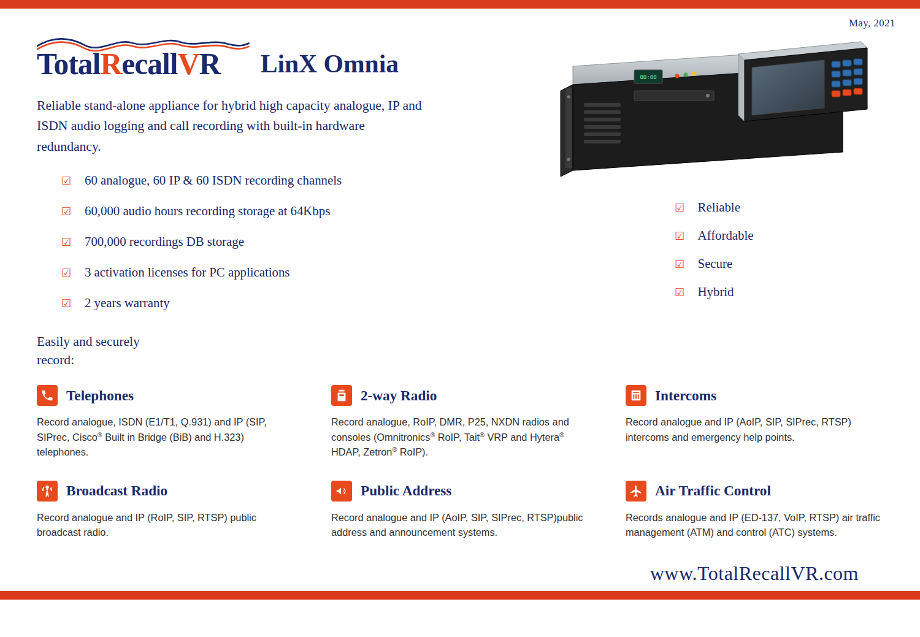May, 2021
Total Recall VR
LinX Omnia
Reliable stand-alone appliance for hybrid high capacity analogue, IP and ISDN audio logging and call recording with built-in hardware redundancy.
☑60 analogue, 60 IP & 60 ISDN recording channels
☑60,000 audio hours recording storage at 64Kbps
☑700,000 recordings DB storage
☑3 activation licenses for PC applications
☑2 years warranty
00:00
☑Reliable
☑Affordable
☑Secure
☑Hybrid
Easily and securely
record:
Telephones
Record analogue, ISDN (E1/T1, Q.931) and IP (SIP, SIPrec, Cisco® Built in Bridge (BiB) and H.323) telephones.
2-way Radio
Record analogue, RoIP, DMR, P25, NXDN radios and consoles (Omnitronics® RoIP, Tait® VRP and Hytera® HDAP, Zetron® RoIP).
Intercoms
Record analogue and IP (AoIP, SIP, SIPrec, RTSP) intercoms and emergency help points.
Broadcast Radio
Record analogue and IP (RoIP, SIP, RTSP) public broadcast radio.
Public Address
Record analogue and IP (AoIP, SIP, SIPrec, RTSP)public address and announcement systems.
Air Traffic Control
Records analogue and IP (ED-137, VoIP, RTSP) air traffic management (ATM) and control (ATC) systems.
www.TotalRecallVR.com